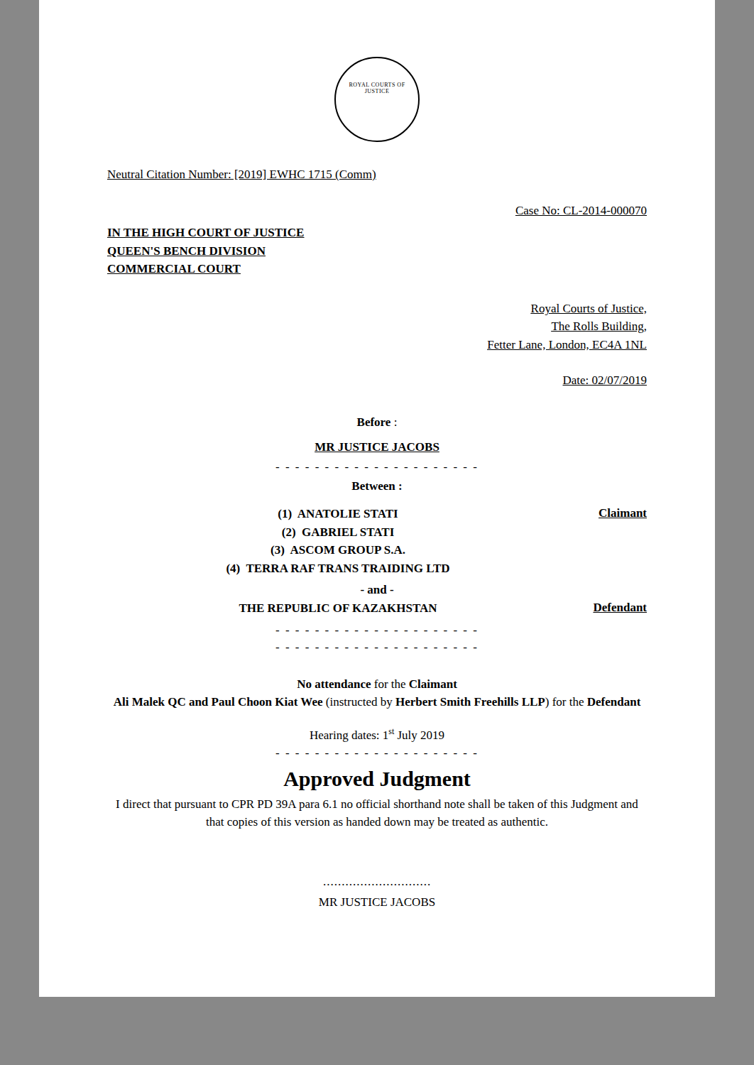Royal Courts of Justice
Neutral Citation Number: [2019] EWHC 1715 (Comm)
Case No: CL-2014-000070
IN THE HIGH COURT OF JUSTICE
QUEEN'S BENCH DIVISION
COMMERCIAL COURT
Royal Courts of Justice,
The Rolls Building,
Fetter Lane, London, EC4A 1NL
Date: 02/07/2019
Before :
MR JUSTICE JACOBS
- - - - - - - - - - - - - - - - - - - - -
Between :
| (1) ANATOLIE STATI (2) GABRIEL STATI (3) ASCOM GROUP S.A. (4) TERRA RAF TRANS TRAIDING LTD | Claimant |
- and -
| THE REPUBLIC OF KAZAKHSTAN | Defendant |
- - - - - - - - - - - - - - - - - - - - -
- - - - - - - - - - - - - - - - - - - - -
No attendance for the Claimant
Ali Malek QC and Paul Choon Kiat Wee (instructed by Herbert Smith Freehills LLP) for the Defendant
Hearing dates: 1st July 2019
- - - - - - - - - - - - - - - - - - - - -
Approved Judgment
I direct that pursuant to CPR PD 39A para 6.1 no official shorthand note shall be taken of this Judgment and that copies of this version as handed down may be treated as authentic.
.............................
MR JUSTICE JACOBS